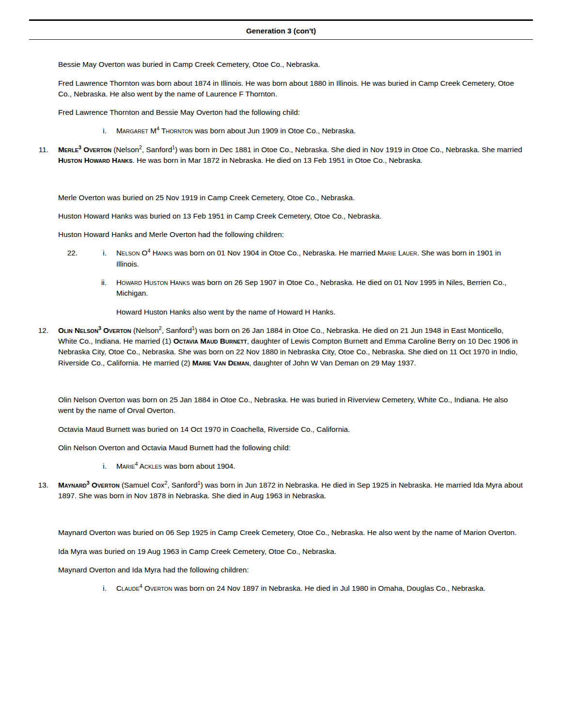Generation 3 (con't)
Bessie May Overton was buried in Camp Creek Cemetery, Otoe Co., Nebraska.
Fred Lawrence Thornton was born about 1874 in Illinois. He was born about 1880 in Illinois. He was buried in Camp Creek Cemetery, Otoe Co., Nebraska. He also went by the name of Laurence F Thornton.
Fred Lawrence Thornton and Bessie May Overton had the following child:
i. Margaret M4 Thornton was born about Jun 1909 in Otoe Co., Nebraska.
11. Merle3 Overton (Nelson2, Sanford1) was born in Dec 1881 in Otoe Co., Nebraska. She died in Nov 1919 in Otoe Co., Nebraska. She married Huston Howard Hanks. He was born in Mar 1872 in Nebraska. He died on 13 Feb 1951 in Otoe Co., Nebraska.
Merle Overton was buried on 25 Nov 1919 in Camp Creek Cemetery, Otoe Co., Nebraska.
Huston Howard Hanks was buried on 13 Feb 1951 in Camp Creek Cemetery, Otoe Co., Nebraska.
Huston Howard Hanks and Merle Overton had the following children:
22. i. Nelson O4 Hanks was born on 01 Nov 1904 in Otoe Co., Nebraska. He married Marie Lauer. She was born in 1901 in Illinois.
ii. Howard Huston Hanks was born on 26 Sep 1907 in Otoe Co., Nebraska. He died on 01 Nov 1995 in Niles, Berrien Co., Michigan.
Howard Huston Hanks also went by the name of Howard H Hanks.
12. Olin Nelson3 Overton (Nelson2, Sanford1) was born on 26 Jan 1884 in Otoe Co., Nebraska. He died on 21 Jun 1948 in East Monticello, White Co., Indiana. He married (1) Octavia Maud Burnett, daughter of Lewis Compton Burnett and Emma Caroline Berry on 10 Dec 1906 in Nebraska City, Otoe Co., Nebraska. She was born on 22 Nov 1880 in Nebraska City, Otoe Co., Nebraska. She died on 11 Oct 1970 in Indio, Riverside Co., California. He married (2) Marie Van Deman, daughter of John W Van Deman on 29 May 1937.
Olin Nelson Overton was born on 25 Jan 1884 in Otoe Co., Nebraska. He was buried in Riverview Cemetery, White Co., Indiana. He also went by the name of Orval Overton.
Octavia Maud Burnett was buried on 14 Oct 1970 in Coachella, Riverside Co., California.
Olin Nelson Overton and Octavia Maud Burnett had the following child:
i. Marie4 Ackles was born about 1904.
13. Maynard3 Overton (Samuel Cox2, Sanford1) was born in Jun 1872 in Nebraska. He died in Sep 1925 in Nebraska. He married Ida Myra about 1897. She was born in Nov 1878 in Nebraska. She died in Aug 1963 in Nebraska.
Maynard Overton was buried on 06 Sep 1925 in Camp Creek Cemetery, Otoe Co., Nebraska. He also went by the name of Marion Overton.
Ida Myra was buried on 19 Aug 1963 in Camp Creek Cemetery, Otoe Co., Nebraska.
Maynard Overton and Ida Myra had the following children:
i. Claude4 Overton was born on 24 Nov 1897 in Nebraska. He died in Jul 1980 in Omaha, Douglas Co., Nebraska.